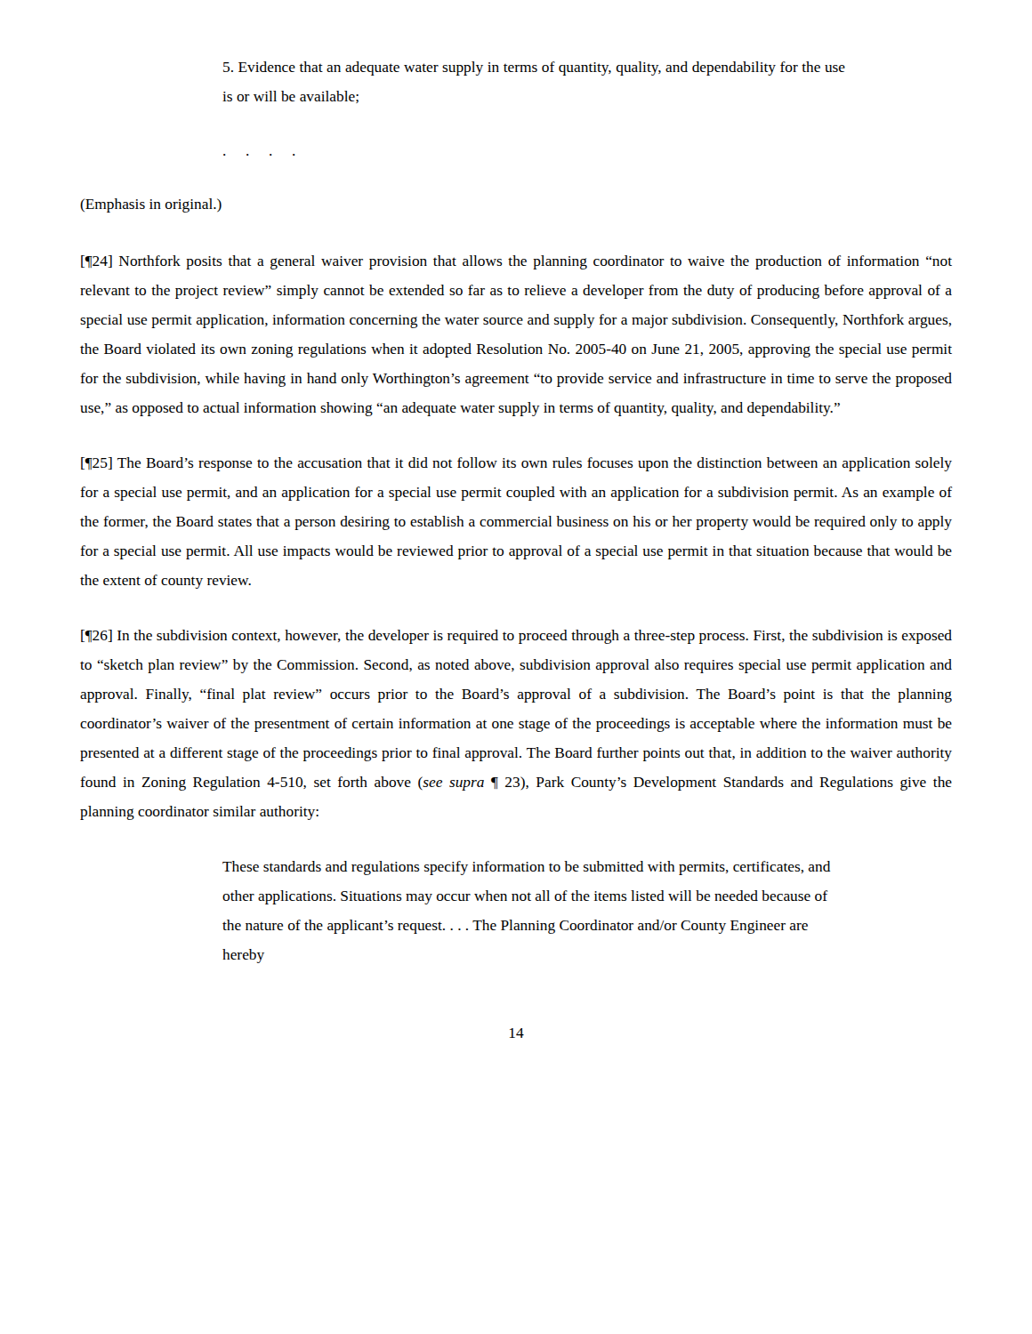5. Evidence that an adequate water supply in terms of quantity, quality, and dependability for the use is or will be available;
. . . .
(Emphasis in original.)
[¶24] Northfork posits that a general waiver provision that allows the planning coordinator to waive the production of information “not relevant to the project review” simply cannot be extended so far as to relieve a developer from the duty of producing before approval of a special use permit application, information concerning the water source and supply for a major subdivision. Consequently, Northfork argues, the Board violated its own zoning regulations when it adopted Resolution No. 2005-40 on June 21, 2005, approving the special use permit for the subdivision, while having in hand only Worthington’s agreement “to provide service and infrastructure in time to serve the proposed use,” as opposed to actual information showing “an adequate water supply in terms of quantity, quality, and dependability.”
[¶25] The Board’s response to the accusation that it did not follow its own rules focuses upon the distinction between an application solely for a special use permit, and an application for a special use permit coupled with an application for a subdivision permit. As an example of the former, the Board states that a person desiring to establish a commercial business on his or her property would be required only to apply for a special use permit. All use impacts would be reviewed prior to approval of a special use permit in that situation because that would be the extent of county review.
[¶26] In the subdivision context, however, the developer is required to proceed through a three-step process. First, the subdivision is exposed to “sketch plan review” by the Commission. Second, as noted above, subdivision approval also requires special use permit application and approval. Finally, “final plat review” occurs prior to the Board’s approval of a subdivision. The Board’s point is that the planning coordinator’s waiver of the presentment of certain information at one stage of the proceedings is acceptable where the information must be presented at a different stage of the proceedings prior to final approval. The Board further points out that, in addition to the waiver authority found in Zoning Regulation 4-510, set forth above (see supra ¶ 23), Park County’s Development Standards and Regulations give the planning coordinator similar authority:
These standards and regulations specify information to be submitted with permits, certificates, and other applications. Situations may occur when not all of the items listed will be needed because of the nature of the applicant’s request. . . . The Planning Coordinator and/or County Engineer are hereby
14